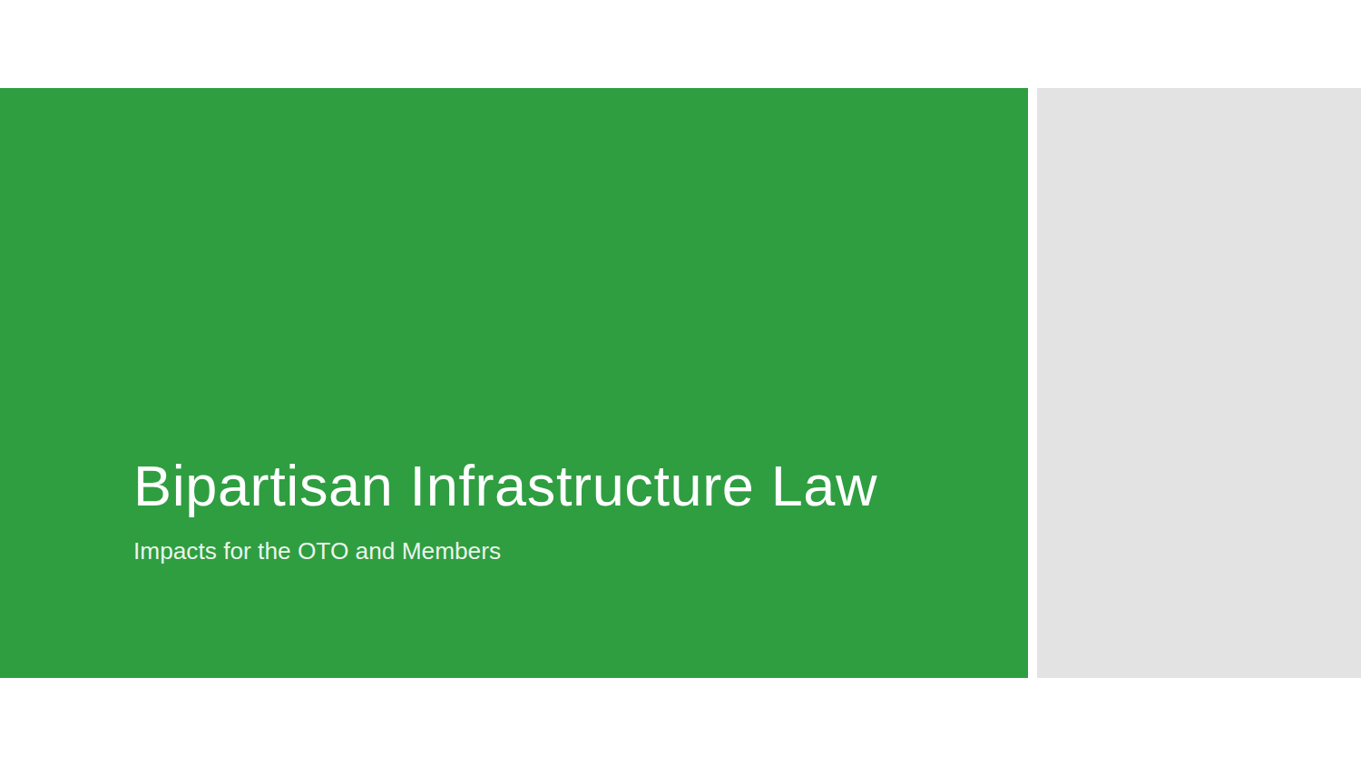Bipartisan Infrastructure Law
Impacts for the OTO and Members